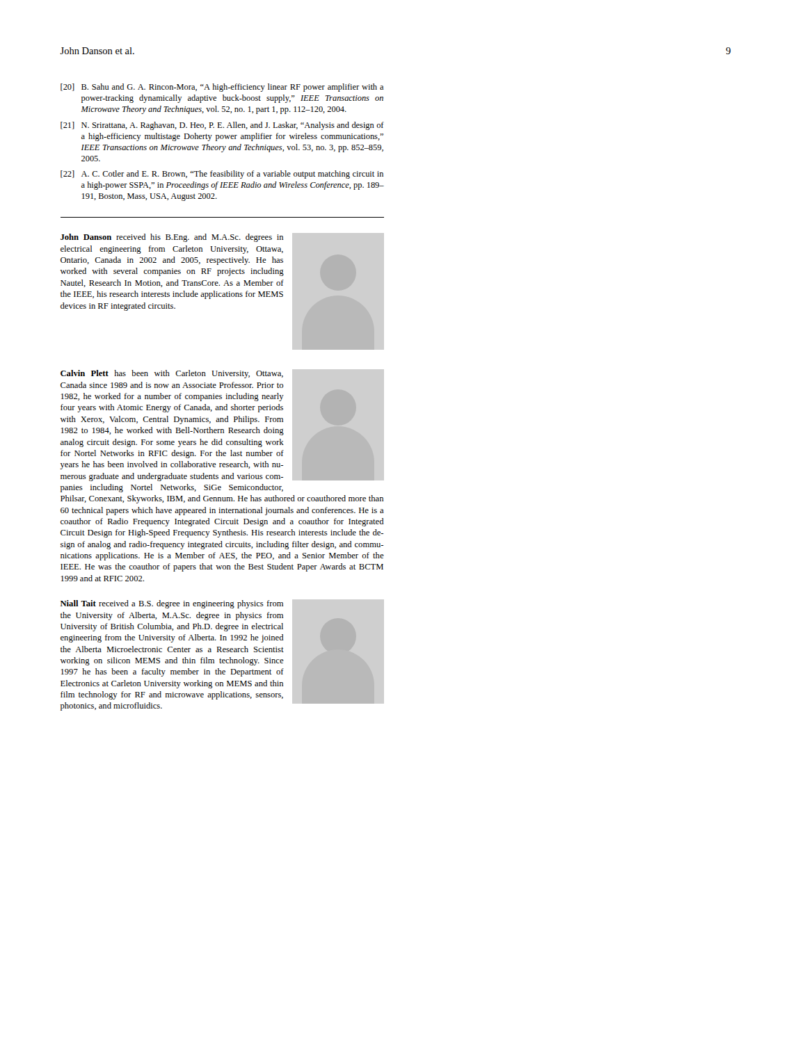John Danson et al.
9
[20] B. Sahu and G. A. Rincon-Mora, “A high-efficiency linear RF power amplifier with a power-tracking dynamically adaptive buck-boost supply,” IEEE Transactions on Microwave Theory and Techniques, vol. 52, no. 1, part 1, pp. 112–120, 2004.
[21] N. Srirattana, A. Raghavan, D. Heo, P. E. Allen, and J. Laskar, “Analysis and design of a high-efficiency multistage Doherty power amplifier for wireless communications,” IEEE Transactions on Microwave Theory and Techniques, vol. 53, no. 3, pp. 852–859, 2005.
[22] A. C. Cotler and E. R. Brown, “The feasibility of a variable output matching circuit in a high-power SSPA,” in Proceedings of IEEE Radio and Wireless Conference, pp. 189–191, Boston, Mass, USA, August 2002.
John Danson received his B.Eng. and M.A.Sc. degrees in electrical engineering from Carleton University, Ottawa, Ontario, Canada in 2002 and 2005, respectively. He has worked with several companies on RF projects including Nautel, Research In Motion, and TransCore. As a Member of the IEEE, his research interests include applications for MEMS devices in RF integrated circuits.
Calvin Plett has been with Carleton University, Ottawa, Canada since 1989 and is now an Associate Professor. Prior to 1982, he worked for a number of companies including nearly four years with Atomic Energy of Canada, and shorter periods with Xerox, Valcom, Central Dynamics, and Philips. From 1982 to 1984, he worked with Bell-Northern Research doing analog circuit design. For some years he did consulting work for Nortel Networks in RFIC design. For the last number of years he has been involved in collaborative research, with numerous graduate and undergraduate students and various companies including Nortel Networks, SiGe Semiconductor, Philsar, Conexant, Skyworks, IBM, and Gennum. He has authored or coauthored more than 60 technical papers which have appeared in international journals and conferences. He is a coauthor of Radio Frequency Integrated Circuit Design and a coauthor for Integrated Circuit Design for High-Speed Frequency Synthesis. His research interests include the design of analog and radio-frequency integrated circuits, including filter design, and communications applications. He is a Member of AES, the PEO, and a Senior Member of the IEEE. He was the coauthor of papers that won the Best Student Paper Awards at BCTM 1999 and at RFIC 2002.
Niall Tait received a B.S. degree in engineering physics from the University of Alberta, M.A.Sc. degree in physics from University of British Columbia, and Ph.D. degree in electrical engineering from the University of Alberta. In 1992 he joined the Alberta Microelectronic Center as a Research Scientist working on silicon MEMS and thin film technology. Since 1997 he has been a faculty member in the Department of Electronics at Carleton University working on MEMS and thin film technology for RF and microwave applications, sensors, photonics, and microfluidics.